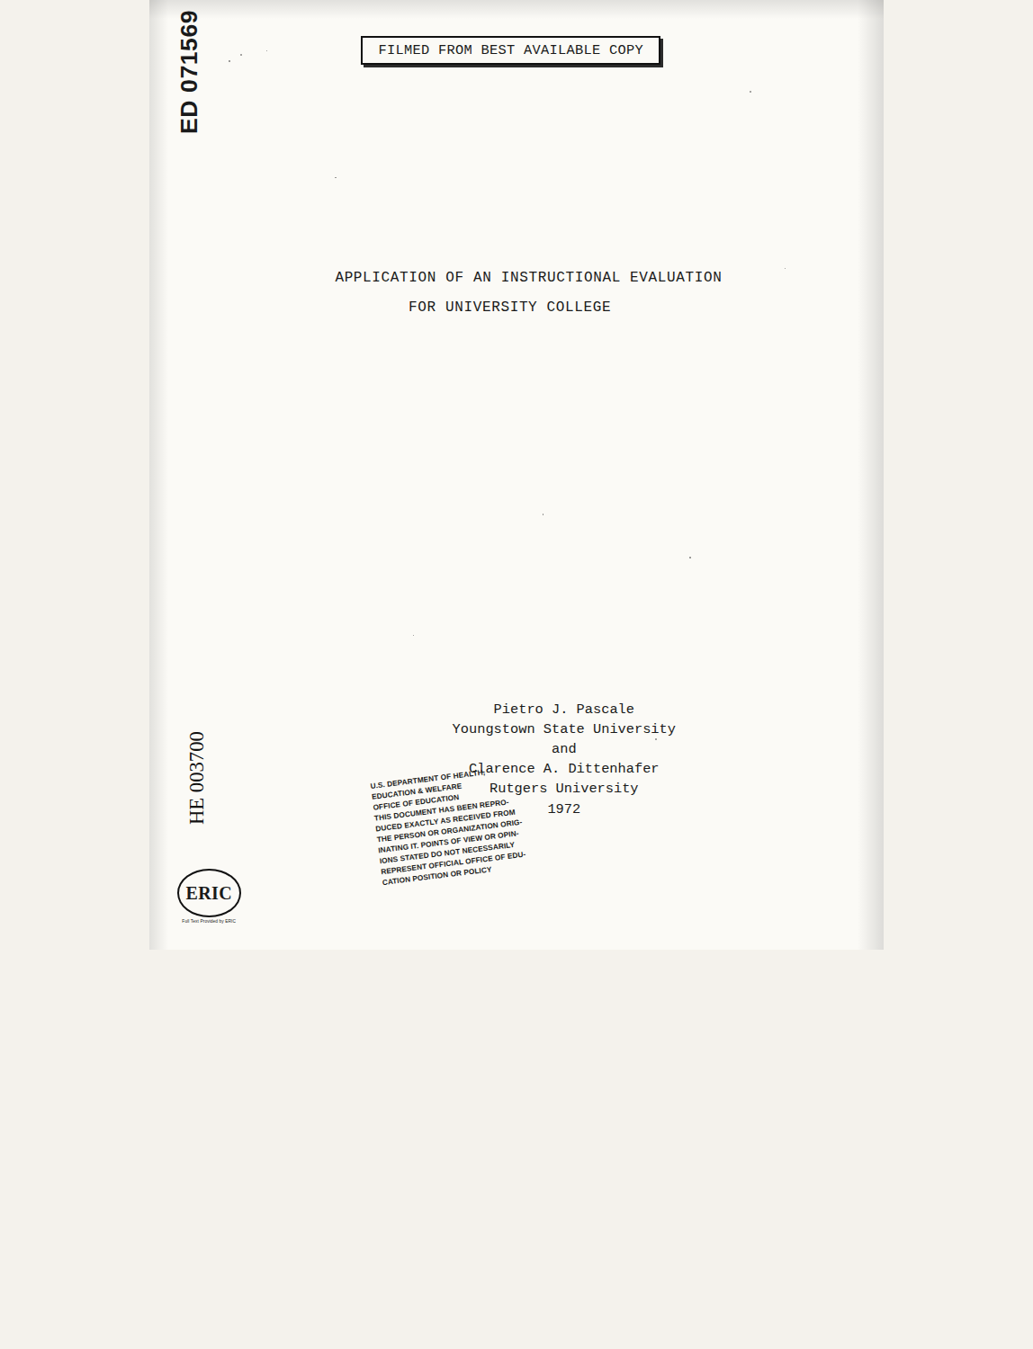FILMED FROM BEST AVAILABLE COPY
ED 071569
HE 003700
APPLICATION OF AN INSTRUCTIONAL EVALUATION
FOR UNIVERSITY COLLEGE
Pietro J. Pascale
Youngstown State University
and
Clarence A. Dittenhafer
Rutgers University
1972
U.S. DEPARTMENT OF HEALTH,
EDUCATION & WELFARE
OFFICE OF EDUCATION
THIS DOCUMENT HAS BEEN REPRO-
DUCED EXACTLY AS RECEIVED FROM
THE PERSON OR ORGANIZATION ORIG-
INATING IT. POINTS OF VIEW OR OPIN-
IONS STATED DO NOT NECESSARILY
REPRESENT OFFICIAL OFFICE OF EDU-
CATION POSITION OR POLICY
ERIC
Full Text Provided by ERIC